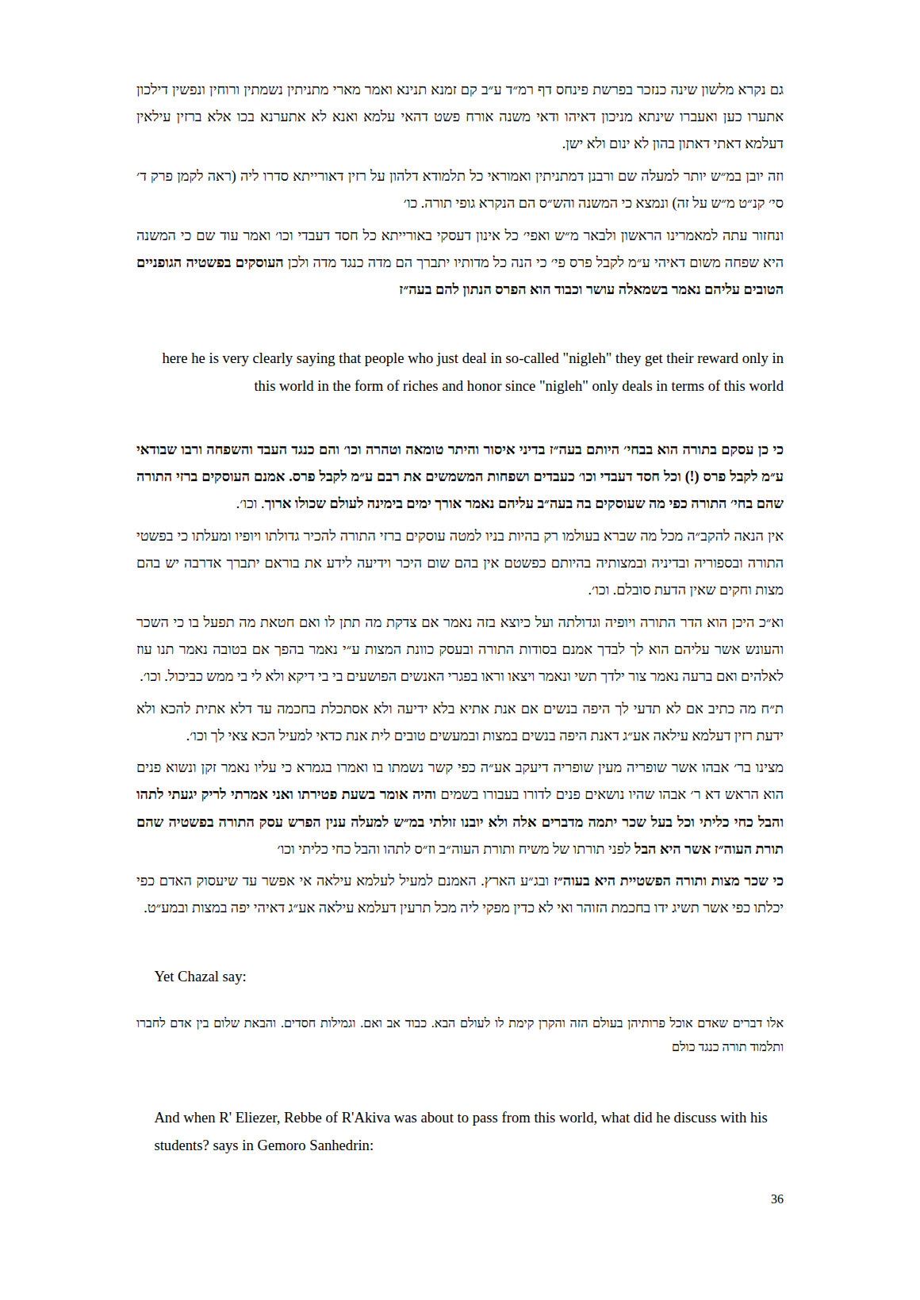גם נקרא מלשון שינה כנזכר בפרשת פינחס דף רמ״ד ע״ב קם זמנא תנינא ואמר מארי מתניתין נשמתין ורוחין ונפשין דילכון אתערו כען ואעברו שינתא מניכון דאיהו ודאי משנה אורח פשט דהאי עלמא ואנא לא אתערנא בכו אלא ברזין עילאין דעלמא דאתי דאתון בהון לא ינום ולא ישן.
וזה יובן במ״ש יותר למעלה שם ורבנן דמתניתין ואמוראי כל תלמודא דלהון על רזין דאורייתא סדרו ליה (ראה לקמן פרק ד׳ סי׳ קנ״ט מ״ש על זה) ונמצא כי המשנה והש״ס הם הנקרא גופי תורה. כו׳
ונחזור עתה למאמרינו הראשון ולבאר מ״ש ואפי׳ כל אינון דעסקי באורייתא כל חסד דעבדי וכו׳ ואמר עוד שם כי המשנה היא שפחה משום דאיהי ע״מ לקבל פרס פי׳ כי הנה כל מדותיו יתברך הם מדה כנגד מדה ולכן העוסקים בפשטיה הגופניים הטובים עליהם נאמר בשמאלה עושר וכבוד הוא הפרס הנתון להם בעה״ז
here he is very clearly saying that people who just deal in so-called "nigleh" they get their reward only in this world in the form of riches and honor since "nigleh" only deals in terms of this world
כי כן עסקם בתורה הוא בבחי׳ היותם בעה״ז בדיני איסור והיתר טומאה וטהרה וכו׳ והם כנגד העבד והשפחה ורבו שבודאי ע״מ לקבל פרס (!) וכל חסד דעבדי וכו׳ כעבדים ושפחות המשמשים את רבם ע״מ לקבל פרס. אמנם העוסקים ברזי התורה שהם בחי׳ התורה כפי מה שעוסקים בה בעה״ב עליהם נאמר אורך ימים בימינה לעולם שכולו ארוך. וכו׳.
אין הנאה להקב״ה מכל מה שברא בעולמו רק בהיות בניו למטה עוסקים ברזי התורה להכיר גדולתו ויופיו ומעלתו כי בפשטי התורה ובספוריה ובדיניה ובמצותיה בהיותם כפשטם אין בהם שום היכר וידיעה לידע את בוראם יתברך אדרבה יש בהם מצות וחקים שאין הדעת סובלם. וכו׳.
וא״כ היכן הוא הדר התורה ויופיה וגדולתה ועל כיוצא בזה נאמר אם צדקת מה תתן לו ואם חטאת מה תפעל בו כי השכר והעונש אשר עליהם הוא לך לבדך אמנם בסודות התורה ובעסק כוונת המצות ע״י נאמר בהפך אם בטובה נאמר תנו עוז לאלהים ואם ברעה נאמר צור ילדך תשי ונאמר ויצאו וראו בפגרי האנשים הפושעים בי בי דיקא ולא לי בי ממש כביכול. וכו׳.
ת״ח מה כתיב אם לא תדעי לך היפה בנשים אם אנת אתיא בלא ידיעה ולא אסתכלת בחכמה עד דלא אתית להכא ולא ידעת רזין דעלמא עילאה אע״ג דאנת היפה בנשים במצות ובמעשים טובים לית אנת כדאי למעיל הכא צאי לך וכו׳.
מצינו בר׳ אבהו אשר שופריה מעין שופריה דיעקב אע״ה כפי קשר נשמתו בו ואמרו בגמרא כי עליו נאמר זקן ונשוא פנים הוא הראש דא ר׳ אבהו שהיו נושאים פנים לדורו בעבורו בשמים והיה אומר בשעת פטירתו ואני אמרתי לריק יגעתי לתהו והבל כחי כליתי וכל בעל שכר יתמה מדברים אלה ולא יובנו זולתי במ״ש למעלה ענין הפרש עסק התורה בפשטיה שהם תורת העוה״ז אשר היא הבל לפני תורתו של משיח ותורת העוה״ב וז״ס לתהו והבל כחי כליתי וכו׳
כי שכר מצות ותורה הפשטיית היא בעוה״ז ובג״ע הארץ. האמנם למעיל לעלמא עילאה אי אפשר עד שיעסוק האדם כפי יכלתו כפי אשר תשיג ידו בחכמת הזוהר ואי לא כדין מפקי ליה מכל תרעין דעלמא עילאה אע״ג דאיהי יפה במצות ובמע״ט.
Yet Chazal say:
אלו דברים שאדם אוכל פרותיהן בעולם הזה והקרן קימת לו לעולם הבא. כבוד אב ואם. וגמילות חסדים. והבאת שלום בין אדם לחברו ותלמוד תורה כנגד כולם
And when R' Eliezer, Rebbe of R'Akiva was about to pass from this world, what did he discuss with his students? says in Gemoro Sanhedrin:
36